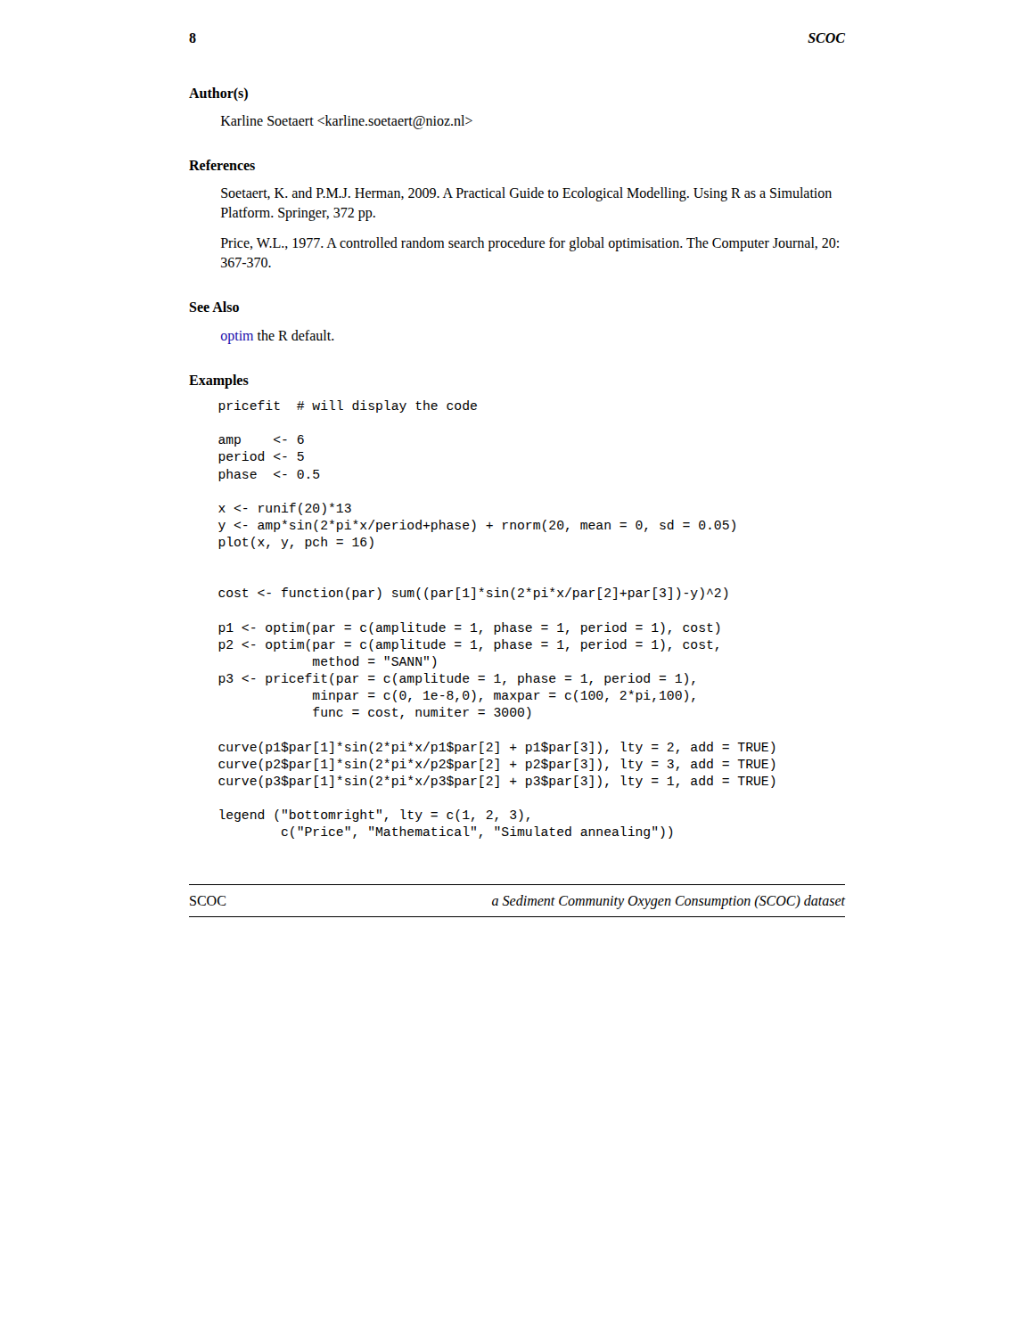8 SCOC
Author(s)
Karline Soetaert <karline.soetaert@nioz.nl>
References
Soetaert, K. and P.M.J. Herman, 2009. A Practical Guide to Ecological Modelling. Using R as a Simulation Platform. Springer, 372 pp.
Price, W.L., 1977. A controlled random search procedure for global optimisation. The Computer Journal, 20: 367-370.
See Also
optim the R default.
Examples
pricefit  # will display the code

amp    <- 6
period <- 5
phase  <- 0.5

x <- runif(20)*13
y <- amp*sin(2*pi*x/period+phase) + rnorm(20, mean = 0, sd = 0.05)
plot(x, y, pch = 16)


cost <- function(par) sum((par[1]*sin(2*pi*x/par[2]+par[3])-y)^2)

p1 <- optim(par = c(amplitude = 1, phase = 1, period = 1), cost)
p2 <- optim(par = c(amplitude = 1, phase = 1, period = 1), cost,
            method = "SANN")
p3 <- pricefit(par = c(amplitude = 1, phase = 1, period = 1),
            minpar = c(0, 1e-8,0), maxpar = c(100, 2*pi,100),
            func = cost, numiter = 3000)

curve(p1$par[1]*sin(2*pi*x/p1$par[2] + p1$par[3]), lty = 2, add = TRUE)
curve(p2$par[1]*sin(2*pi*x/p2$par[2] + p2$par[3]), lty = 3, add = TRUE)
curve(p3$par[1]*sin(2*pi*x/p3$par[2] + p3$par[3]), lty = 1, add = TRUE)

legend ("bottomright", lty = c(1, 2, 3),
        c("Price", "Mathematical", "Simulated annealing"))
SCOC a Sediment Community Oxygen Consumption (SCOC) dataset